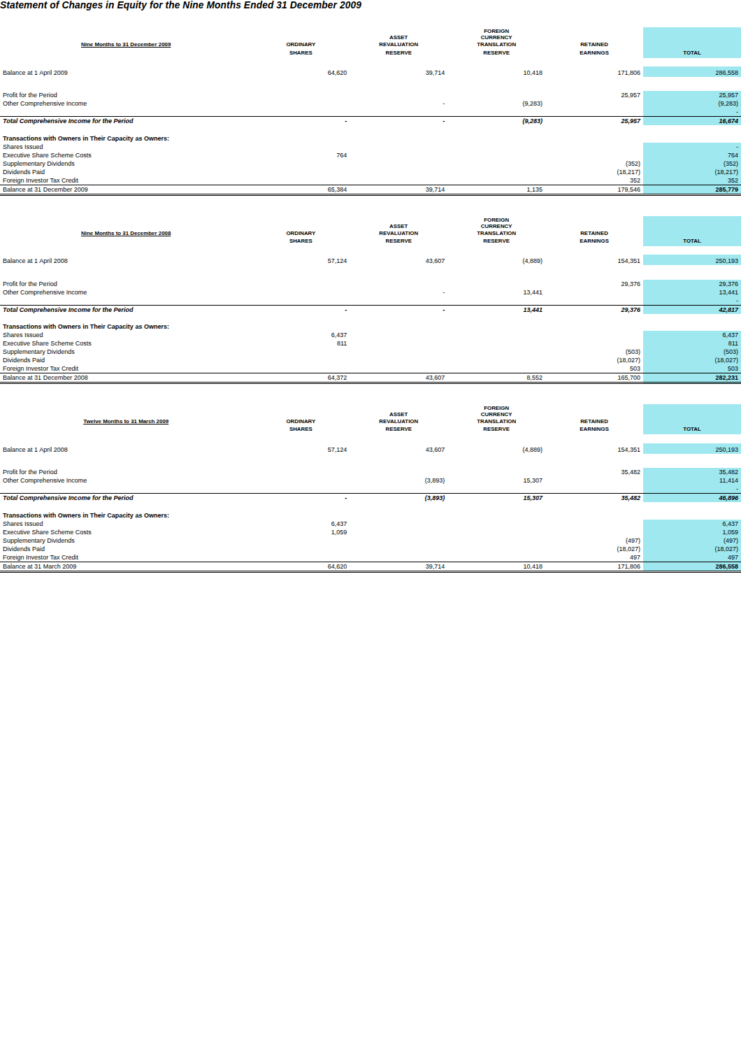Statement of Changes in Equity for the Nine Months Ended 31 December 2009
| | | ASSET | FOREIGN CURRENCY | | |
| --- | --- | --- | --- | --- | --- |
| Nine Months to 31 December 2009 | ORDINARY | REVALUATION | TRANSLATION | RETAINED | |
| | SHARES | RESERVE | RESERVE | EARNINGS | TOTAL |
| Balance at 1 April 2009 | 64,620 | 39,714 | 10,418 | 171,806 | 286,558 |
| Profit for the Period | | | | 25,957 | 25,957 |
| Other Comprehensive Income | | - | (9,283) | | (9,283) |
| | | | | | - |
| Total Comprehensive Income for the Period | - | - | (9,283) | 25,957 | 16,674 |
| Transactions with Owners in Their Capacity as Owners: | |
| Shares Issued | | | | | - |
| Executive Share Scheme Costs | 764 | | | | 764 |
| Supplementary Dividends | | | | (352) | (352) |
| Dividends Paid | | | | (18,217) | (18,217) |
| Foreign Investor Tax Credit | | | | 352 | 352 |
| Balance at 31 December 2009 | 65,384 | 39,714 | 1,135 | 179,546 | 285,779 |
| | | ASSET | FOREIGN CURRENCY | | |
| --- | --- | --- | --- | --- | --- |
| Nine Months to 31 December 2008 | ORDINARY | REVALUATION | TRANSLATION | RETAINED | |
| | SHARES | RESERVE | RESERVE | EARNINGS | TOTAL |
| Balance at 1 April 2008 | 57,124 | 43,607 | (4,889) | 154,351 | 250,193 |
| Profit for the Period | | | | 29,376 | 29,376 |
| Other Comprehensive Income | | - | 13,441 | | 13,441 |
| | | | | | - |
| Total Comprehensive Income for the Period | - | - | 13,441 | 29,376 | 42,817 |
| Transactions with Owners in Their Capacity as Owners: | |
| Shares Issued | 6,437 | | | | 6,437 |
| Executive Share Scheme Costs | 811 | | | | 811 |
| Supplementary Dividends | | | | (503) | (503) |
| Dividends Paid | | | | (18,027) | (18,027) |
| Foreign Investor Tax Credit | | | | 503 | 503 |
| Balance at 31 December 2008 | 64,372 | 43,607 | 8,552 | 165,700 | 282,231 |
| | | ASSET | FOREIGN CURRENCY | | |
| --- | --- | --- | --- | --- | --- |
| Twelve Months to 31 March 2009 | ORDINARY | REVALUATION | TRANSLATION | RETAINED | |
| | SHARES | RESERVE | RESERVE | EARNINGS | TOTAL |
| Balance at 1 April 2008 | 57,124 | 43,607 | (4,889) | 154,351 | 250,193 |
| Profit for the Period | | | | 35,482 | 35,482 |
| Other Comprehensive Income | | (3,893) | 15,307 | | 11,414 |
| | | | | | - |
| Total Comprehensive Income for the Period | - | (3,893) | 15,307 | 35,482 | 46,896 |
| Transactions with Owners in Their Capacity as Owners: | |
| Shares Issued | 6,437 | | | | 6,437 |
| Executive Share Scheme Costs | 1,059 | | | | 1,059 |
| Supplementary Dividends | | | | (497) | (497) |
| Dividends Paid | | | | (18,027) | (18,027) |
| Foreign Investor Tax Credit | | | | 497 | 497 |
| Balance at 31 March 2009 | 64,620 | 39,714 | 10,418 | 171,806 | 286,558 |